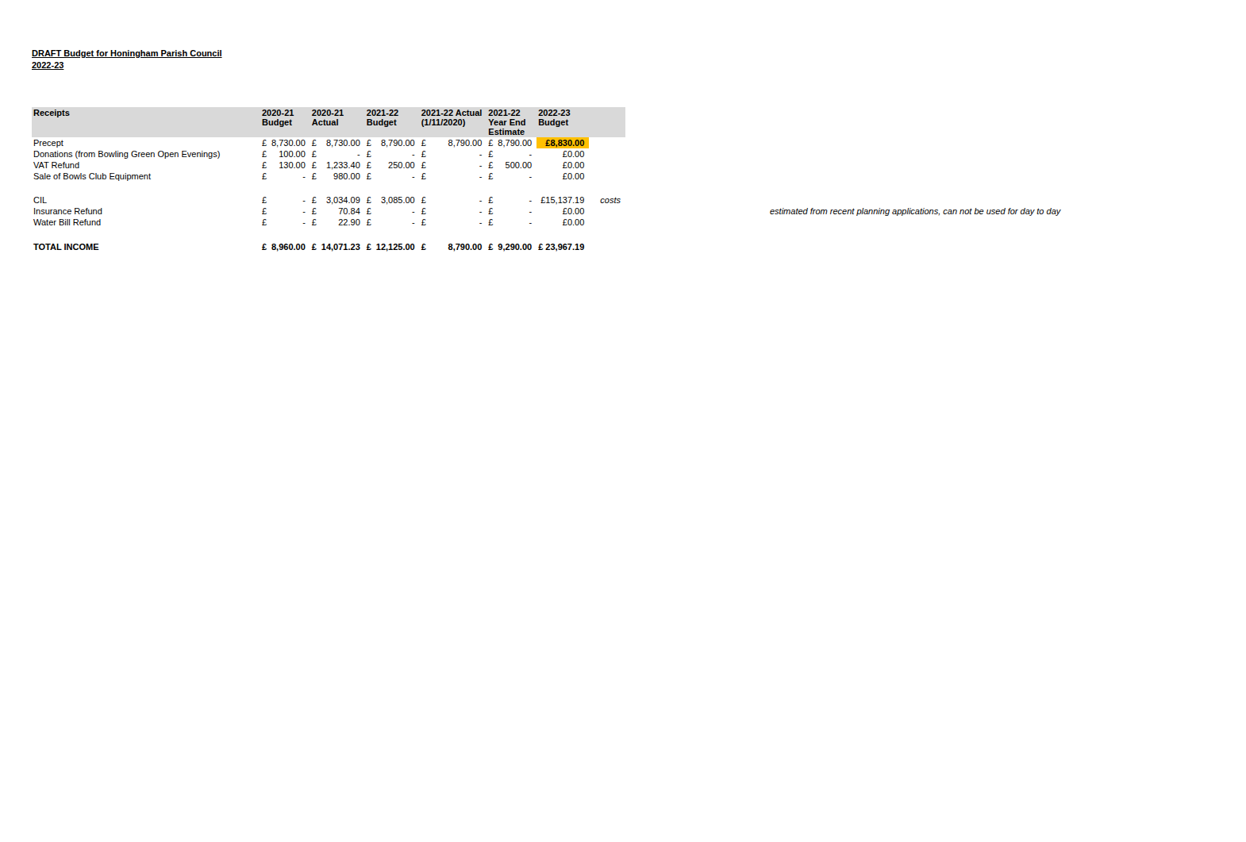DRAFT Budget for Honingham Parish Council
2022-23
| Receipts | 2020-21 Budget | 2020-21 Actual | 2021-22 Budget | 2021-22 Actual (1/11/2020) | 2021-22 Year End Estimate | 2022-23 Budget | |
| --- | --- | --- | --- | --- | --- | --- | --- |
| Precept | £ | 8,730.00 | £ | 8,730.00 | £ | 8,790.00 | £ | 8,790.00 | £ | 8,790.00 | £8,830.00 | |
| Donations (from Bowling Green Open Evenings) | £ | 100.00 | £ | - | £ | - | £ | - | £ | - | £0.00 | |
| VAT Refund | £ | 130.00 | £ | 1,233.40 | £ | 250.00 | £ | - | £ | 500.00 | £0.00 | |
| Sale of Bowls Club Equipment | £ | - | £ | 980.00 | £ | - | £ | - | £ | - | £0.00 | |
| CIL | £ | - | £ | 3,034.09 | £ | 3,085.00 | £ | - | £ | - | £15,137.19 | costs |
| Insurance Refund | £ | - | £ | 70.84 | £ | - | £ | - | £ | - | £0.00 | |
| Water Bill Refund | £ | - | £ | 22.90 | £ | - | £ | - | £ | - | £0.00 | |
| TOTAL INCOME | £ | 8,960.00 | £ | 14,071.23 | £ | 12,125.00 | £ | 8,790.00 | £ | 9,290.00 | £ 23,967.19 | |
estimated from recent planning applications, can not be used for day to day